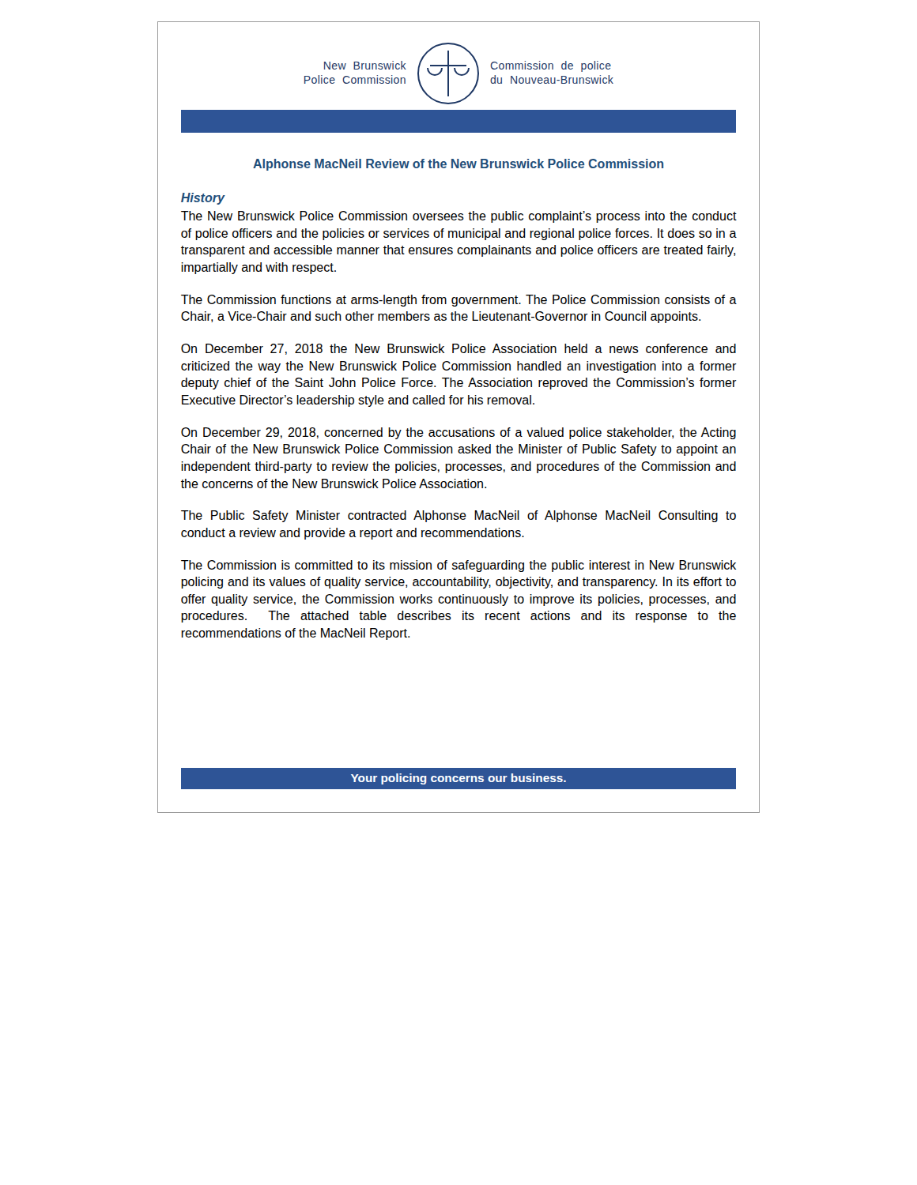New Brunswick
Police Commission
Commission de police
du Nouveau-Brunswick
Alphonse MacNeil Review of the New Brunswick Police Commission
History
The New Brunswick Police Commission oversees the public complaint’s process into the conduct of police officers and the policies or services of municipal and regional police forces. It does so in a transparent and accessible manner that ensures complainants and police officers are treated fairly, impartially and with respect.
The Commission functions at arms-length from government. The Police Commission consists of a Chair, a Vice-Chair and such other members as the Lieutenant-Governor in Council appoints.
On December 27, 2018 the New Brunswick Police Association held a news conference and criticized the way the New Brunswick Police Commission handled an investigation into a former deputy chief of the Saint John Police Force. The Association reproved the Commission’s former Executive Director’s leadership style and called for his removal.
On December 29, 2018, concerned by the accusations of a valued police stakeholder, the Acting Chair of the New Brunswick Police Commission asked the Minister of Public Safety to appoint an independent third-party to review the policies, processes, and procedures of the Commission and the concerns of the New Brunswick Police Association.
The Public Safety Minister contracted Alphonse MacNeil of Alphonse MacNeil Consulting to conduct a review and provide a report and recommendations.
The Commission is committed to its mission of safeguarding the public interest in New Brunswick policing and its values of quality service, accountability, objectivity, and transparency. In its effort to offer quality service, the Commission works continuously to improve its policies, processes, and procedures. The attached table describes its recent actions and its response to the recommendations of the MacNeil Report.
Your policing concerns our business.